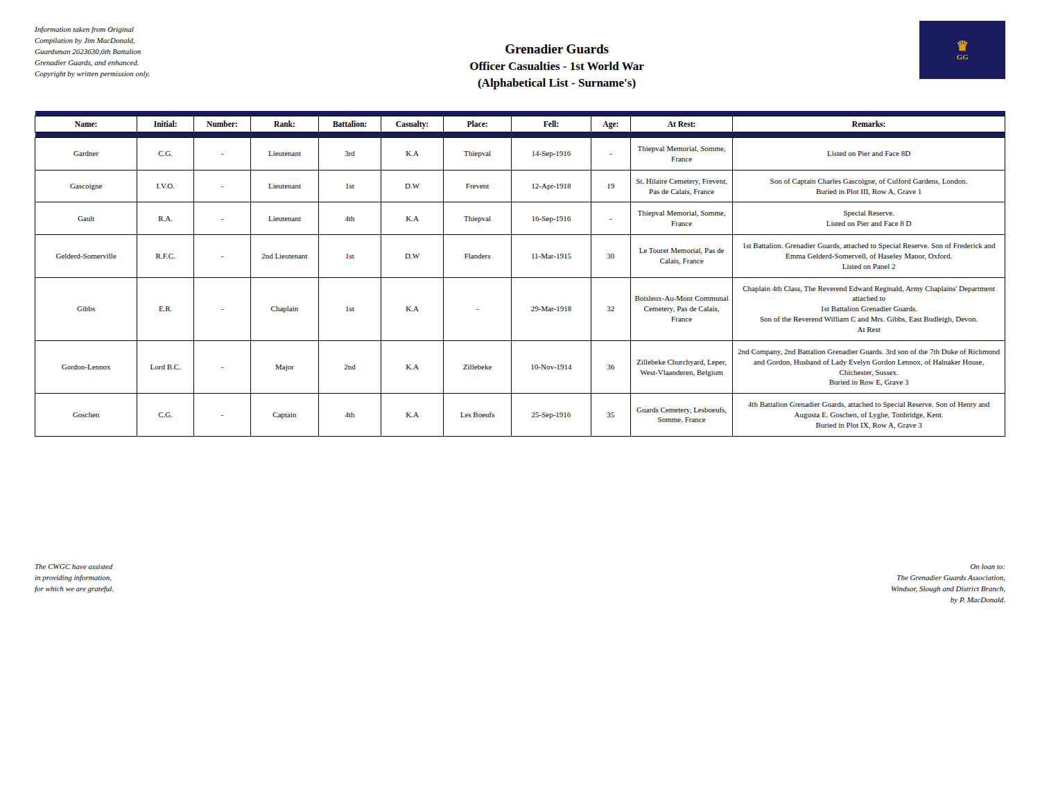Information taken from Original
Compilation by Jim MacDonald,
Guardsman 2623630,6th Battalion
Grenadier Guards, and enhanced.
Copyright by written permission only.
Grenadier Guards
Officer Casualties - 1st World War
(Alphabetical List - Surname's)
♛ GG
| Name: | Initial: | Number: | Rank: | Battalion: | Casualty: | Place: | Fell: | Age: | At Rest: | Remarks: |
| --- | --- | --- | --- | --- | --- | --- | --- | --- | --- | --- |
| Gardner | C.G. | - | Lieutenant | 3rd | K.A | Thiepval | 14-Sep-1916 | - | Thiepval Memorial, Somme, France | Listed on Pier and Face 8D |
| Gascoigne | I.V.O. | - | Lieutenant | 1st | D.W | Frevent | 12-Apr-1918 | 19 | St. Hilaire Cemetery, Frevent, Pas de Calais, France | Son of Captain Charles Gascoigne, of Culford Gardens, London. Buried in Plot III, Row A, Grave 1 |
| Gault | R.A. | - | Lieutenant | 4th | K.A | Thiepval | 16-Sep-1916 | - | Thiepval Memorial, Somme, France | Special Reserve. Listed on Pier and Face 8 D |
| Gelderd-Somerville | R.F.C. | - | 2nd Lieutenant | 1st | D.W | Flanders | 11-Mar-1915 | 30 | Le Touret Memorial, Pas de Calais, France | 1st Battalion. Grenadier Guards, attached to Special Reserve. Son of Frederick and Emma Gelderd-Somervell, of Haseley Manor, Oxford. Listed on Panel 2 |
| Gibbs | E.R. | - | Chaplain | 1st | K.A | - | 29-Mar-1918 | 32 | Boisleux-Au-Mont Communal Cemetery, Pas de Calais, France | Chaplain 4th Class, The Reverend Edward Reginald, Army Chaplains' Department attached to 1st Battalion Grenadier Guards. Son of the Reverend William C and Mrs. Gibbs, East Budleigh, Devon. At Rest |
| Gordon-Lennox | Lord B.C. | - | Major | 2nd | K.A | Zillebeke | 10-Nov-1914 | 36 | Zillebeke Churchyard, Leper, West-Vlaanderen, Belgium | 2nd Company, 2nd Battalion Grenadier Guards. 3rd son of the 7th Duke of Richmond and Gordon, Husband of Lady Evelyn Gordon Lennox, of Halnaker House, Chichester, Sussex. Buried in Row E, Grave 3 |
| Goschen | C.G. | - | Captain | 4th | K.A | Les Boeufs | 25-Sep-1916 | 35 | Guards Cemetery, Lesboeufs, Somme, France | 4th Battalion Grenadier Guards, attached to Special Reserve. Son of Henry and Augusta E. Goschen, of Lyghe, Tonbridge, Kent. Buried in Plot IX, Row A, Grave 3 |
The CWGC have assisted
in providing information,
for which we are grateful.
On loan to:
The Grenadier Guards Association,
Windsor, Slough and District Branch,
by P. MacDonald.